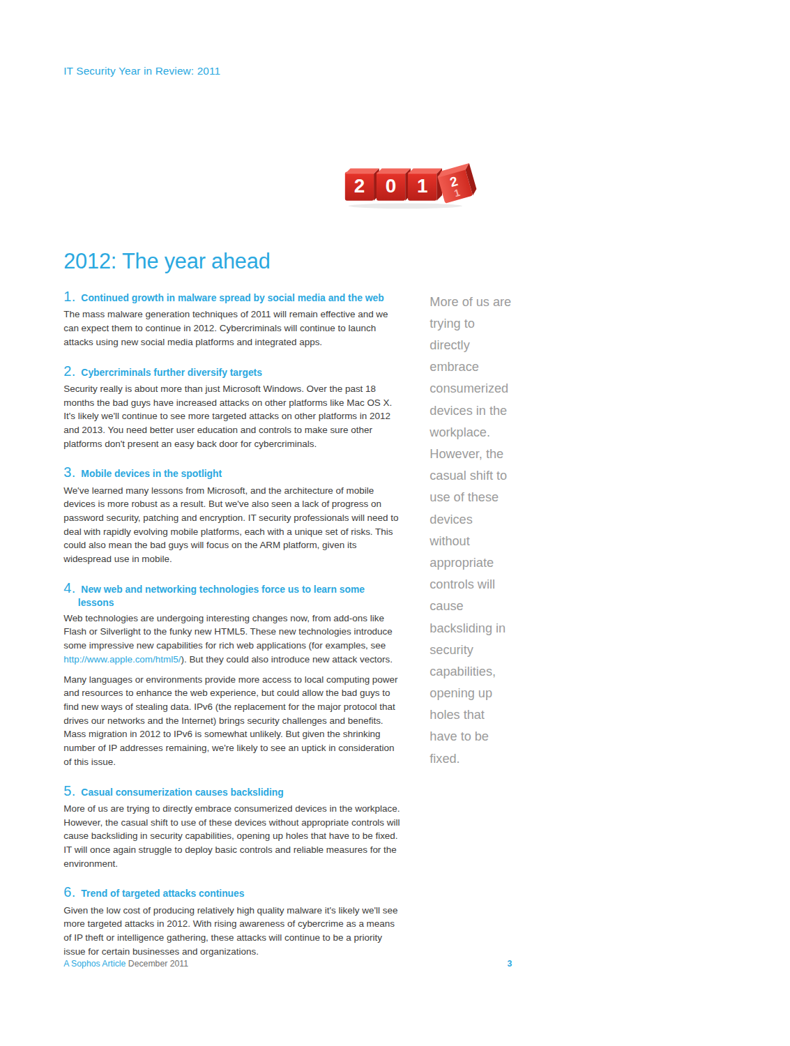IT Security Year in Review: 2011
2 0 1 2 1
2012: The year ahead
1. Continued growth in malware spread by social media and the web
The mass malware generation techniques of 2011 will remain effective and we can expect them to continue in 2012. Cybercriminals will continue to launch attacks using new social media platforms and integrated apps.
2. Cybercriminals further diversify targets
Security really is about more than just Microsoft Windows. Over the past 18 months the bad guys have increased attacks on other platforms like Mac OS X. It's likely we'll continue to see more targeted attacks on other platforms in 2012 and 2013. You need better user education and controls to make sure other platforms don't present an easy back door for cybercriminals.
3. Mobile devices in the spotlight
We've learned many lessons from Microsoft, and the architecture of mobile devices is more robust as a result. But we've also seen a lack of progress on password security, patching and encryption. IT security professionals will need to deal with rapidly evolving mobile platforms, each with a unique set of risks. This could also mean the bad guys will focus on the ARM platform, given its widespread use in mobile.
4. New web and networking technologies force us to learn some lessons
Web technologies are undergoing interesting changes now, from add-ons like Flash or Silverlight to the funky new HTML5. These new technologies introduce some impressive new capabilities for rich web applications (for examples, see http://www.apple.com/html5/). But they could also introduce new attack vectors.
Many languages or environments provide more access to local computing power and resources to enhance the web experience, but could allow the bad guys to find new ways of stealing data. IPv6 (the replacement for the major protocol that drives our networks and the Internet) brings security challenges and benefits. Mass migration in 2012 to IPv6 is somewhat unlikely. But given the shrinking number of IP addresses remaining, we're likely to see an uptick in consideration of this issue.
5. Casual consumerization causes backsliding
More of us are trying to directly embrace consumerized devices in the workplace. However, the casual shift to use of these devices without appropriate controls will cause backsliding in security capabilities, opening up holes that have to be fixed. IT will once again struggle to deploy basic controls and reliable measures for the environment.
6. Trend of targeted attacks continues
Given the low cost of producing relatively high quality malware it's likely we'll see more targeted attacks in 2012. With rising awareness of cybercrime as a means of IP theft or intelligence gathering, these attacks will continue to be a priority issue for certain businesses and organizations.
More of us are trying to directly embrace consumerized devices in the workplace. However, the casual shift to use of these devices without appropriate controls will cause backsliding in security capabilities, opening up holes that have to be fixed.
A Sophos Article December 2011
3